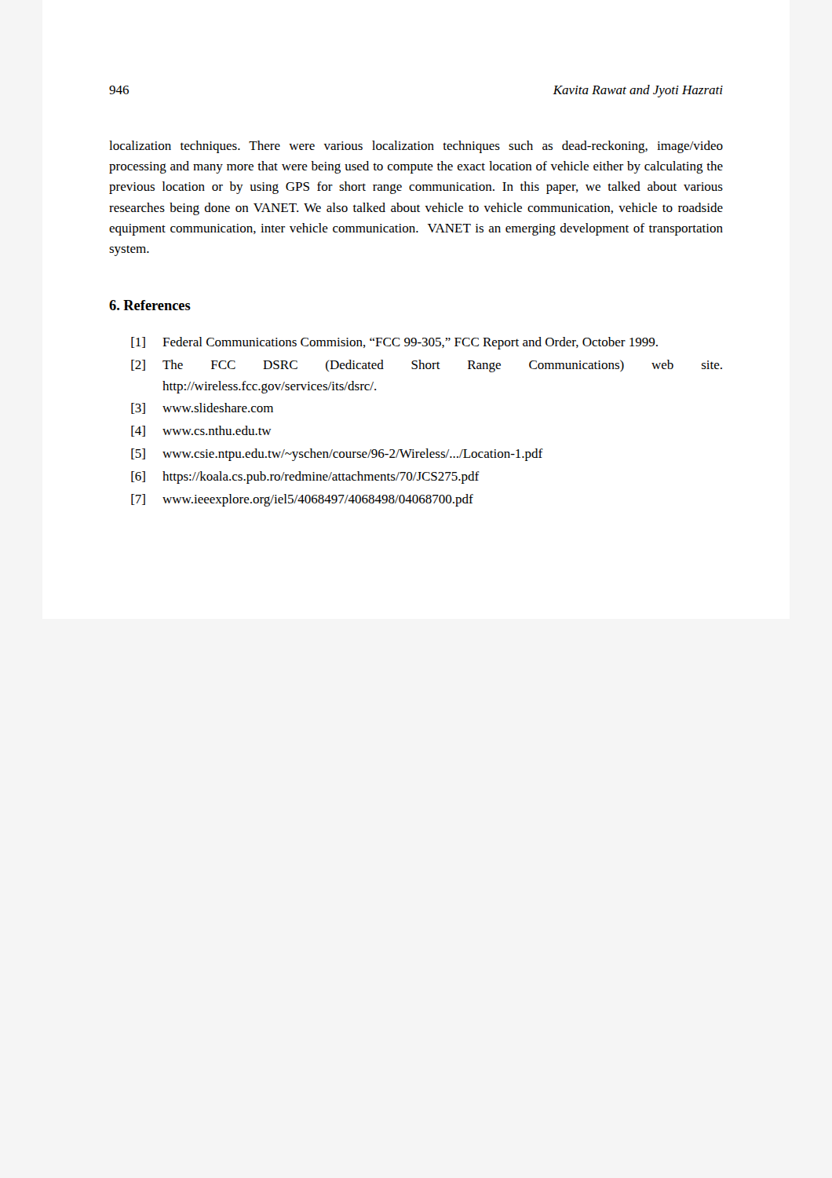946 Kavita Rawat and Jyoti Hazrati
localization techniques. There were various localization techniques such as dead-reckoning, image/video processing and many more that were being used to compute the exact location of vehicle either by calculating the previous location or by using GPS for short range communication. In this paper, we talked about various researches being done on VANET. We also talked about vehicle to vehicle communication, vehicle to roadside equipment communication, inter vehicle communication. VANET is an emerging development of transportation system.
6. References
[1] Federal Communications Commision, “FCC 99-305,” FCC Report and Order, October 1999.
[2] The FCC DSRC (Dedicated Short Range Communications) web site. http://wireless.fcc.gov/services/its/dsrc/.
[3] www.slideshare.com
[4] www.cs.nthu.edu.tw
[5] www.csie.ntpu.edu.tw/~yschen/course/96-2/Wireless/.../Location-1.pdf
[6] https://koala.cs.pub.ro/redmine/attachments/70/JCS275.pdf
[7] www.ieeexplore.org/iel5/4068497/4068498/04068700.pdf